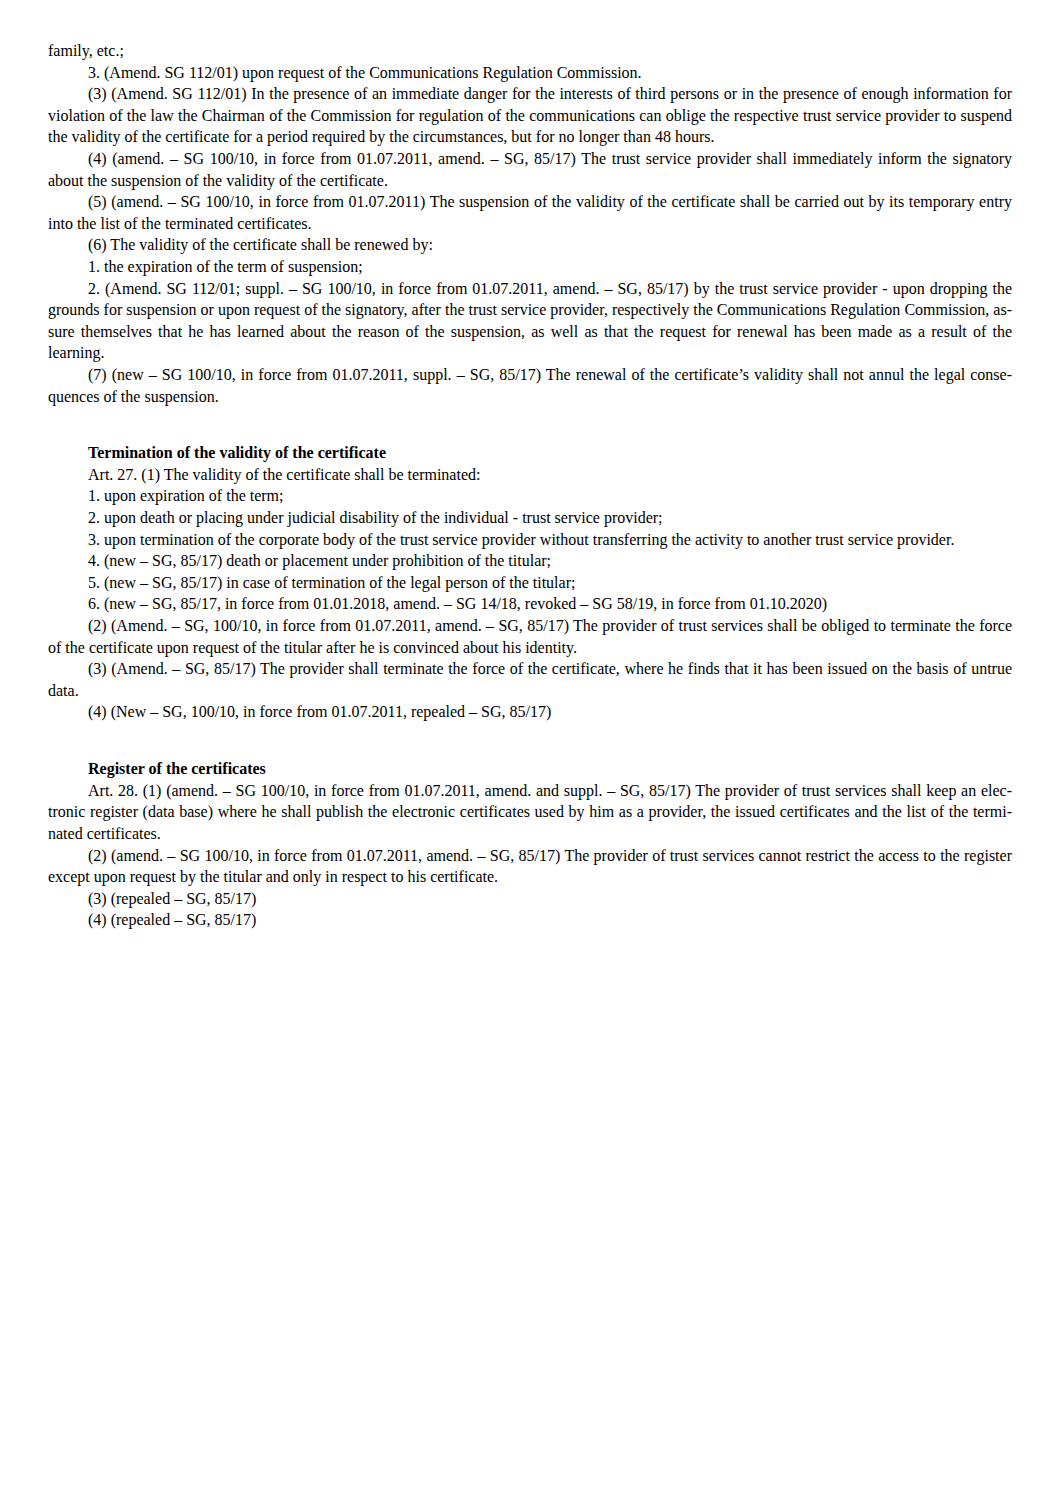family, etc.;
3. (Amend. SG 112/01) upon request of the Communications Regulation Commission.
(3) (Amend. SG 112/01) In the presence of an immediate danger for the interests of third persons or in the presence of enough information for violation of the law the Chairman of the Commission for regulation of the communications can oblige the respective trust service provider to suspend the validity of the certificate for a period required by the circumstances, but for no longer than 48 hours.
(4) (amend. – SG 100/10, in force from 01.07.2011, amend. – SG, 85/17) The trust service provider shall immediately inform the signatory about the suspension of the validity of the certificate.
(5) (amend. – SG 100/10, in force from 01.07.2011) The suspension of the validity of the certificate shall be carried out by its temporary entry into the list of the terminated certificates.
(6) The validity of the certificate shall be renewed by:
1. the expiration of the term of suspension;
2. (Amend. SG 112/01; suppl. – SG 100/10, in force from 01.07.2011, amend. – SG, 85/17) by the trust service provider - upon dropping the grounds for suspension or upon request of the signatory, after the trust service provider, respectively the Communications Regulation Commission, assure themselves that he has learned about the reason of the suspension, as well as that the request for renewal has been made as a result of the learning.
(7) (new – SG 100/10, in force from 01.07.2011, suppl. – SG, 85/17) The renewal of the certificate’s validity shall not annul the legal consequences of the suspension.
Termination of the validity of the certificate
Art. 27. (1) The validity of the certificate shall be terminated:
1. upon expiration of the term;
2. upon death or placing under judicial disability of the individual - trust service provider;
3. upon termination of the corporate body of the trust service provider without transferring the activity to another trust service provider.
4. (new – SG, 85/17) death or placement under prohibition of the titular;
5. (new – SG, 85/17) in case of termination of the legal person of the titular;
6. (new – SG, 85/17, in force from 01.01.2018, amend. – SG 14/18, revoked – SG 58/19, in force from 01.10.2020)
(2) (Amend. – SG, 100/10, in force from 01.07.2011, amend. – SG, 85/17) The provider of trust services shall be obliged to terminate the force of the certificate upon request of the titular after he is convinced about his identity.
(3) (Amend. – SG, 85/17) The provider shall terminate the force of the certificate, where he finds that it has been issued on the basis of untrue data.
(4) (New – SG, 100/10, in force from 01.07.2011, repealed – SG, 85/17)
Register of the certificates
Art. 28. (1) (amend. – SG 100/10, in force from 01.07.2011, amend. and suppl. – SG, 85/17) The provider of trust services shall keep an electronic register (data base) where he shall publish the electronic certificates used by him as a provider, the issued certificates and the list of the terminated certificates.
(2) (amend. – SG 100/10, in force from 01.07.2011, amend. – SG, 85/17) The provider of trust services cannot restrict the access to the register except upon request by the titular and only in respect to his certificate.
(3) (repealed – SG, 85/17)
(4) (repealed – SG, 85/17)